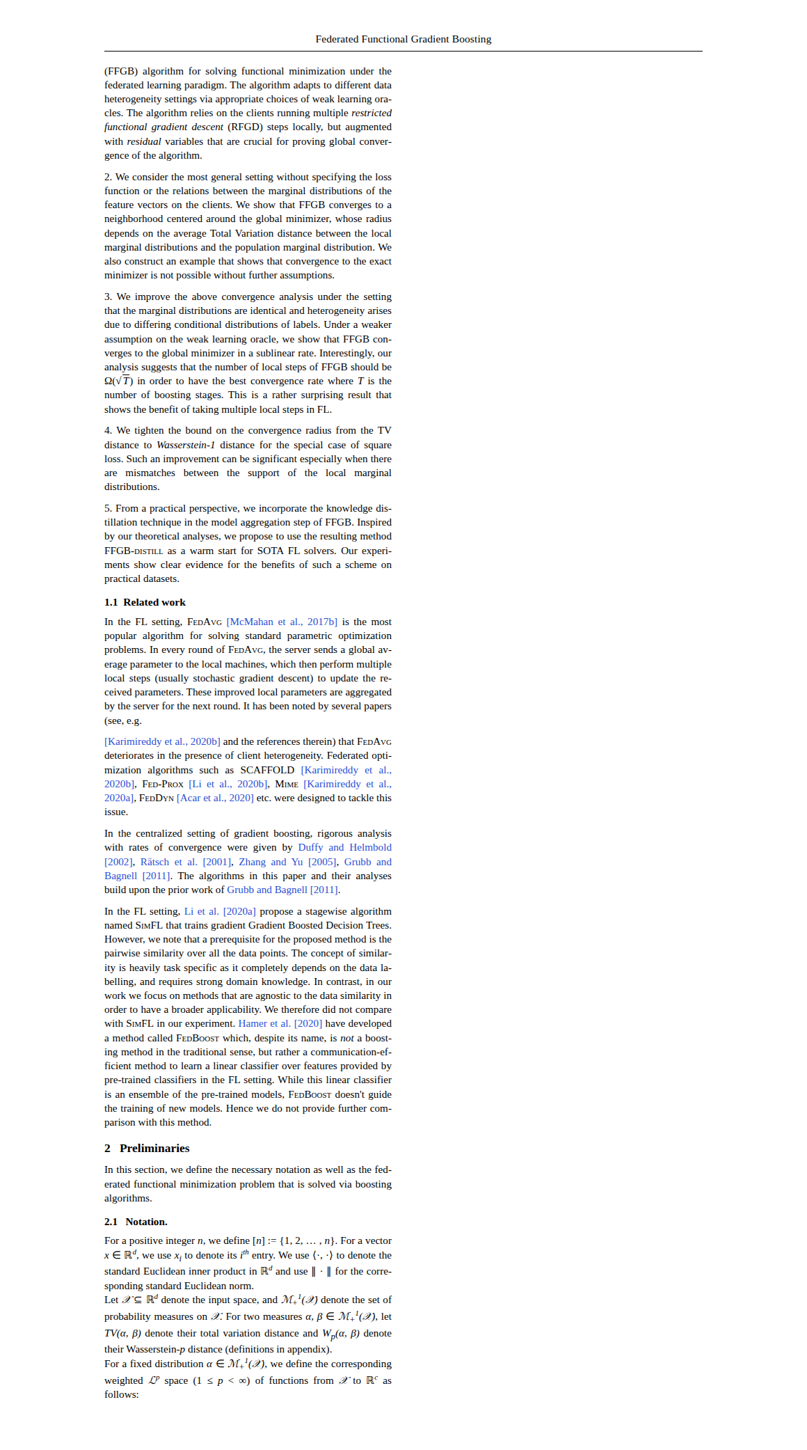Federated Functional Gradient Boosting
(FFGB) algorithm for solving functional minimization under the federated learning paradigm. The algorithm adapts to different data heterogeneity settings via appropriate choices of weak learning oracles. The algorithm relies on the clients running multiple restricted functional gradient descent (RFGD) steps locally, but augmented with residual variables that are crucial for proving global convergence of the algorithm.
2. We consider the most general setting without specifying the loss function or the relations between the marginal distributions of the feature vectors on the clients. We show that FFGB converges to a neighborhood centered around the global minimizer, whose radius depends on the average Total Variation distance between the local marginal distributions and the population marginal distribution. We also construct an example that shows that convergence to the exact minimizer is not possible without further assumptions.
3. We improve the above convergence analysis under the setting that the marginal distributions are identical and heterogeneity arises due to differing conditional distributions of labels. Under a weaker assumption on the weak learning oracle, we show that FFGB converges to the global minimizer in a sublinear rate. Interestingly, our analysis suggests that the number of local steps of FFGB should be Ω(√T) in order to have the best convergence rate where T is the number of boosting stages. This is a rather surprising result that shows the benefit of taking multiple local steps in FL.
4. We tighten the bound on the convergence radius from the TV distance to Wasserstein-1 distance for the special case of square loss. Such an improvement can be significant especially when there are mismatches between the support of the local marginal distributions.
5. From a practical perspective, we incorporate the knowledge distillation technique in the model aggregation step of FFGB. Inspired by our theoretical analyses, we propose to use the resulting method FFGB-distill as a warm start for SOTA FL solvers. Our experiments show clear evidence for the benefits of such a scheme on practical datasets.
1.1 Related work
In the FL setting, FedAvg [McMahan et al., 2017b] is the most popular algorithm for solving standard parametric optimization problems. In every round of FedAvg, the server sends a global average parameter to the local machines, which then perform multiple local steps (usually stochastic gradient descent) to update the received parameters. These improved local parameters are aggregated by the server for the next round. It has been noted by several papers (see, e.g.
[Karimireddy et al., 2020b] and the references therein) that FedAvg deteriorates in the presence of client heterogeneity. Federated optimization algorithms such as SCAFFOLD [Karimireddy et al., 2020b], Fed-Prox [Li et al., 2020b], Mime [Karimireddy et al., 2020a], FedDyn [Acar et al., 2020] etc. were designed to tackle this issue.
In the centralized setting of gradient boosting, rigorous analysis with rates of convergence were given by Duffy and Helmbold [2002], Rätsch et al. [2001], Zhang and Yu [2005], Grubb and Bagnell [2011]. The algorithms in this paper and their analyses build upon the prior work of Grubb and Bagnell [2011].
In the FL setting, Li et al. [2020a] propose a stagewise algorithm named SimFL that trains gradient Gradient Boosted Decision Trees. However, we note that a prerequisite for the proposed method is the pairwise similarity over all the data points. The concept of similarity is heavily task specific as it completely depends on the data labelling, and requires strong domain knowledge. In contrast, in our work we focus on methods that are agnostic to the data similarity in order to have a broader applicability. We therefore did not compare with SimFL in our experiment. Hamer et al. [2020] have developed a method called FedBoost which, despite its name, is not a boosting method in the traditional sense, but rather a communication-efficient method to learn a linear classifier over features provided by pre-trained classifiers in the FL setting. While this linear classifier is an ensemble of the pre-trained models, FedBoost doesn't guide the training of new models. Hence we do not provide further comparison with this method.
2 Preliminaries
In this section, we define the necessary notation as well as the federated functional minimization problem that is solved via boosting algorithms.
2.1 Notation.
For a positive integer n, we define [n] := {1, 2, … , n}. For a vector x ∈ ℝd, we use xi to denote its ith entry. We use ⟨·, ·⟩ to denote the standard Euclidean inner product in ℝd and use ∥ · ∥ for the corresponding standard Euclidean norm.
Let 𝒳 ⊆ ℝd denote the input space, and ℳ+1(𝒳) denote the set of probability measures on 𝒳. For two measures α, β ∈ ℳ+1(𝒳), let TV(α, β) denote their total variation distance and Wp(α, β) denote their Wasserstein-p distance (definitions in appendix).
For a fixed distribution α ∈ ℳ+1(𝒳), we define the corresponding weighted ℒp space (1 ≤ p < ∞) of functions from 𝒳 to ℝc as follows: